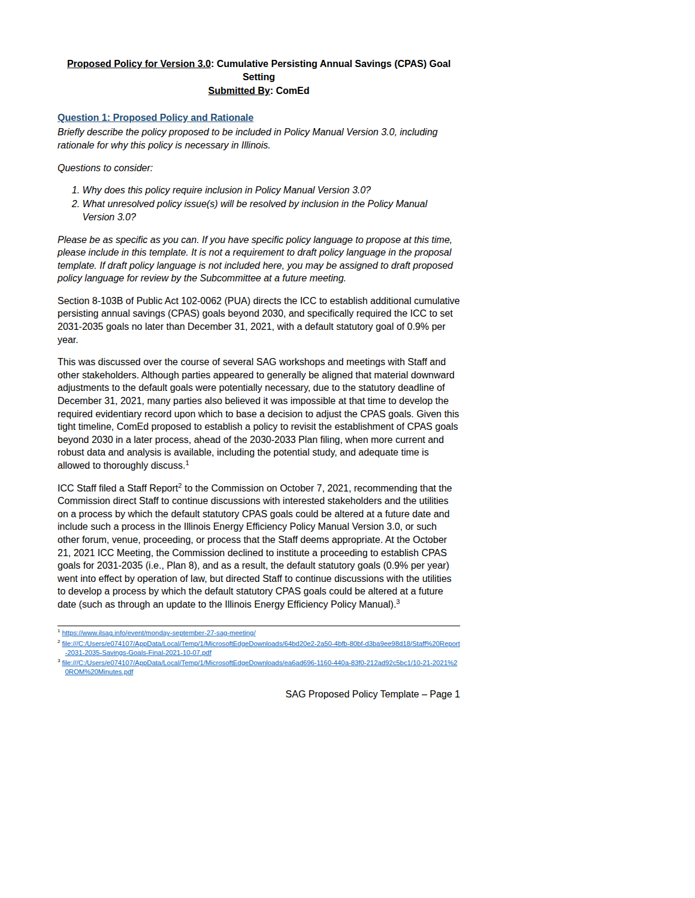Proposed Policy for Version 3.0: Cumulative Persisting Annual Savings (CPAS) Goal Setting
Submitted By: ComEd
Question 1: Proposed Policy and Rationale
Briefly describe the policy proposed to be included in Policy Manual Version 3.0, including rationale for why this policy is necessary in Illinois.
Questions to consider:
Why does this policy require inclusion in Policy Manual Version 3.0?
What unresolved policy issue(s) will be resolved by inclusion in the Policy Manual Version 3.0?
Please be as specific as you can. If you have specific policy language to propose at this time, please include in this template. It is not a requirement to draft policy language in the proposal template. If draft policy language is not included here, you may be assigned to draft proposed policy language for review by the Subcommittee at a future meeting.
Section 8-103B of Public Act 102-0062 (PUA) directs the ICC to establish additional cumulative persisting annual savings (CPAS) goals beyond 2030, and specifically required the ICC to set 2031-2035 goals no later than December 31, 2021, with a default statutory goal of 0.9% per year.
This was discussed over the course of several SAG workshops and meetings with Staff and other stakeholders. Although parties appeared to generally be aligned that material downward adjustments to the default goals were potentially necessary, due to the statutory deadline of December 31, 2021, many parties also believed it was impossible at that time to develop the required evidentiary record upon which to base a decision to adjust the CPAS goals. Given this tight timeline, ComEd proposed to establish a policy to revisit the establishment of CPAS goals beyond 2030 in a later process, ahead of the 2030-2033 Plan filing, when more current and robust data and analysis is available, including the potential study, and adequate time is allowed to thoroughly discuss.1
ICC Staff filed a Staff Report2 to the Commission on October 7, 2021, recommending that the Commission direct Staff to continue discussions with interested stakeholders and the utilities on a process by which the default statutory CPAS goals could be altered at a future date and include such a process in the Illinois Energy Efficiency Policy Manual Version 3.0, or such other forum, venue, proceeding, or process that the Staff deems appropriate. At the October 21, 2021 ICC Meeting, the Commission declined to institute a proceeding to establish CPAS goals for 2031-2035 (i.e., Plan 8), and as a result, the default statutory goals (0.9% per year) went into effect by operation of law, but directed Staff to continue discussions with the utilities to develop a process by which the default statutory CPAS goals could be altered at a future date (such as through an update to the Illinois Energy Efficiency Policy Manual).3
1 https://www.ilsag.info/event/monday-september-27-sag-meeting/
2 file:///C:/Users/e074107/AppData/Local/Temp/1/MicrosoftEdgeDownloads/64bd20e2-2a50-4bfb-80bf-d3ba9ee98d18/Staff%20Report-2031-2035-Savings-Goals-Final-2021-10-07.pdf
3 file:///C:/Users/e074107/AppData/Local/Temp/1/MicrosoftEdgeDownloads/ea6ad696-1160-440a-83f0-212ad92c5bc1/10-21-2021%20ROM%20Minutes.pdf
SAG Proposed Policy Template – Page 1